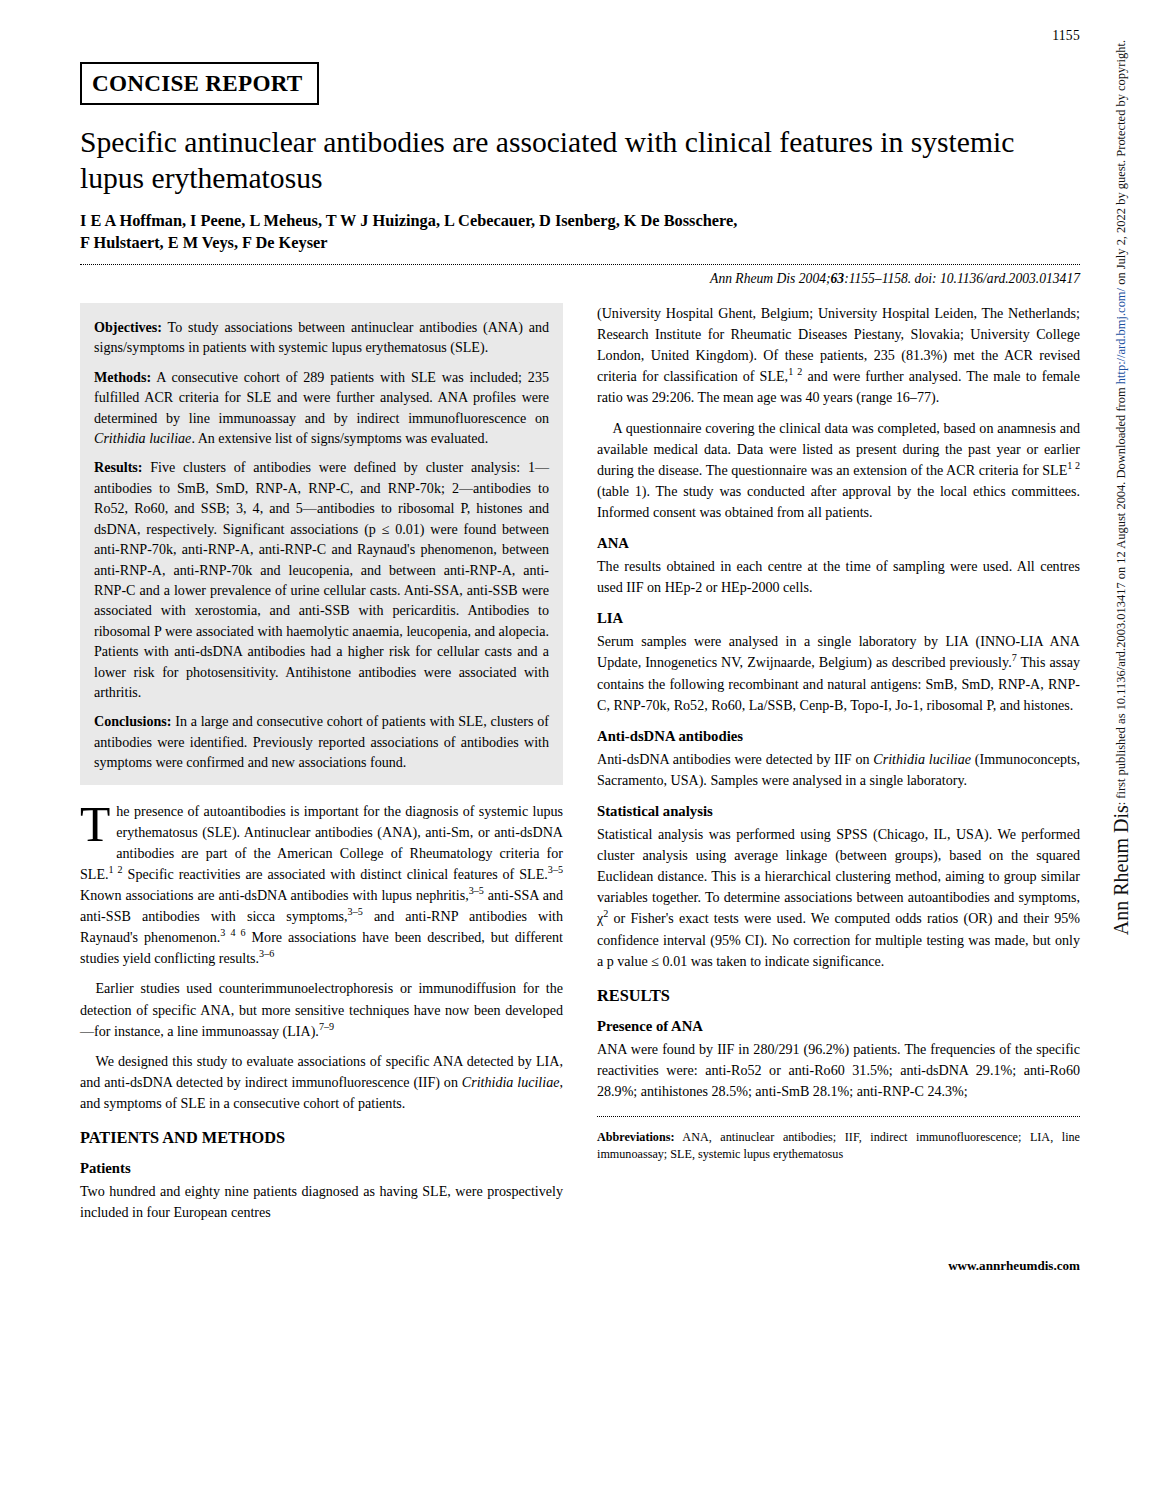Ann Rheum Dis: first published as 10.1136/ard.2003.013417 on 12 August 2004. Downloaded from http://ard.bmj.com/ on July 2, 2022 by guest. Protected by copyright.
1155
CONCISE REPORT
Specific antinuclear antibodies are associated with clinical features in systemic lupus erythematosus
I E A Hoffman, I Peene, L Meheus, T W J Huizinga, L Cebecauer, D Isenberg, K De Bosschere,
F Hulstaert, E M Veys, F De Keyser
Ann Rheum Dis 2004;63:1155–1158. doi: 10.1136/ard.2003.013417
Objectives: To study associations between antinuclear antibodies (ANA) and signs/symptoms in patients with systemic lupus erythematosus (SLE).
Methods: A consecutive cohort of 289 patients with SLE was included; 235 fulfilled ACR criteria for SLE and were further analysed. ANA profiles were determined by line immunoassay and by indirect immunofluorescence on Crithidia luciliae. An extensive list of signs/symptoms was evaluated.
Results: Five clusters of antibodies were defined by cluster analysis: 1—antibodies to SmB, SmD, RNP-A, RNP-C, and RNP-70k; 2—antibodies to Ro52, Ro60, and SSB; 3, 4, and 5—antibodies to ribosomal P, histones and dsDNA, respectively. Significant associations (p ≤ 0.01) were found between anti-RNP-70k, anti-RNP-A, anti-RNP-C and Raynaud's phenomenon, between anti-RNP-A, anti-RNP-70k and leucopenia, and between anti-RNP-A, anti-RNP-C and a lower prevalence of urine cellular casts. Anti-SSA, anti-SSB were associated with xerostomia, and anti-SSB with pericarditis. Antibodies to ribosomal P were associated with haemolytic anaemia, leucopenia, and alopecia. Patients with anti-dsDNA antibodies had a higher risk for cellular casts and a lower risk for photosensitivity. Antihistone antibodies were associated with arthritis.
Conclusions: In a large and consecutive cohort of patients with SLE, clusters of antibodies were identified. Previously reported associations of antibodies with symptoms were confirmed and new associations found.
The presence of autoantibodies is important for the diagnosis of systemic lupus erythematosus (SLE). Antinuclear antibodies (ANA), anti-Sm, or anti-dsDNA antibodies are part of the American College of Rheumatology criteria for SLE.1 2 Specific reactivities are associated with distinct clinical features of SLE.3–5 Known associations are anti-dsDNA antibodies with lupus nephritis,3–5 anti-SSA and anti-SSB antibodies with sicca symptoms,3–5 and anti-RNP antibodies with Raynaud's phenomenon.3 4 6 More associations have been described, but different studies yield conflicting results.3–6
Earlier studies used counterimmunoelectrophoresis or immunodiffusion for the detection of specific ANA, but more sensitive techniques have now been developed—for instance, a line immunoassay (LIA).7–9
We designed this study to evaluate associations of specific ANA detected by LIA, and anti-dsDNA detected by indirect immunofluorescence (IIF) on Crithidia luciliae, and symptoms of SLE in a consecutive cohort of patients.
PATIENTS AND METHODS
Patients
Two hundred and eighty nine patients diagnosed as having SLE, were prospectively included in four European centres
(University Hospital Ghent, Belgium; University Hospital Leiden, The Netherlands; Research Institute for Rheumatic Diseases Piestany, Slovakia; University College London, United Kingdom). Of these patients, 235 (81.3%) met the ACR revised criteria for classification of SLE,1 2 and were further analysed. The male to female ratio was 29:206. The mean age was 40 years (range 16–77).
A questionnaire covering the clinical data was completed, based on anamnesis and available medical data. Data were listed as present during the past year or earlier during the disease. The questionnaire was an extension of the ACR criteria for SLE1 2 (table 1). The study was conducted after approval by the local ethics committees. Informed consent was obtained from all patients.
ANA
The results obtained in each centre at the time of sampling were used. All centres used IIF on HEp-2 or HEp-2000 cells.
LIA
Serum samples were analysed in a single laboratory by LIA (INNO-LIA ANA Update, Innogenetics NV, Zwijnaarde, Belgium) as described previously.7 This assay contains the following recombinant and natural antigens: SmB, SmD, RNP-A, RNP-C, RNP-70k, Ro52, Ro60, La/SSB, Cenp-B, Topo-I, Jo-1, ribosomal P, and histones.
Anti-dsDNA antibodies
Anti-dsDNA antibodies were detected by IIF on Crithidia luciliae (Immunoconcepts, Sacramento, USA). Samples were analysed in a single laboratory.
Statistical analysis
Statistical analysis was performed using SPSS (Chicago, IL, USA). We performed cluster analysis using average linkage (between groups), based on the squared Euclidean distance. This is a hierarchical clustering method, aiming to group similar variables together. To determine associations between autoantibodies and symptoms, χ2 or Fisher's exact tests were used. We computed odds ratios (OR) and their 95% confidence interval (95% CI). No correction for multiple testing was made, but only a p value ≤ 0.01 was taken to indicate significance.
RESULTS
Presence of ANA
ANA were found by IIF in 280/291 (96.2%) patients. The frequencies of the specific reactivities were: anti-Ro52 or anti-Ro60 31.5%; anti-dsDNA 29.1%; anti-Ro60 28.9%; antihistones 28.5%; anti-SmB 28.1%; anti-RNP-C 24.3%;
Abbreviations: ANA, antinuclear antibodies; IIF, indirect immunofluorescence; LIA, line immunoassay; SLE, systemic lupus erythematosus
www.annrheumdis.com